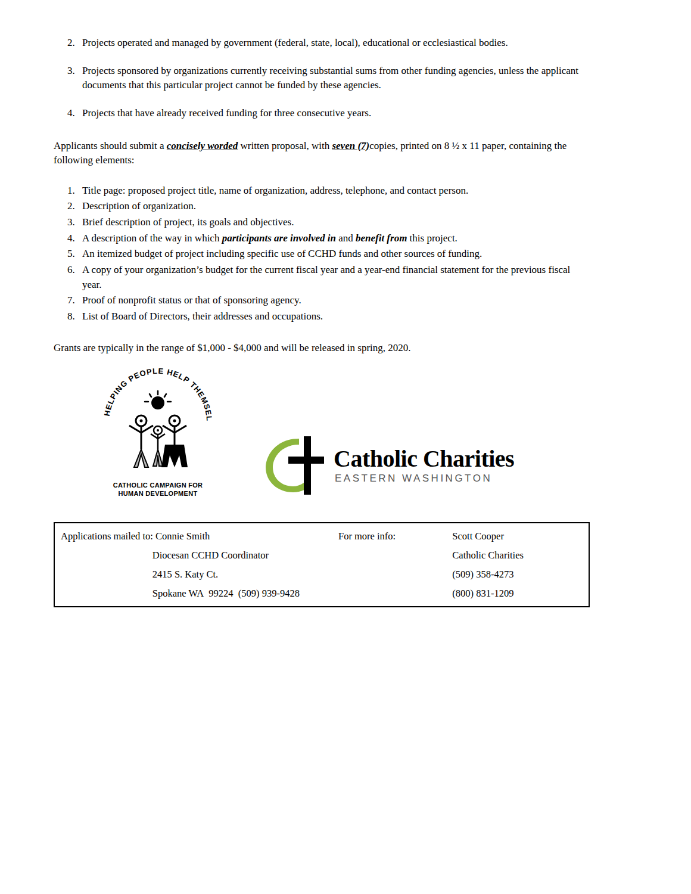Projects operated and managed by government (federal, state, local), educational or ecclesiastical bodies.
Projects sponsored by organizations currently receiving substantial sums from other funding agencies, unless the applicant documents that this particular project cannot be funded by these agencies.
Projects that have already received funding for three consecutive years.
Applicants should submit a concisely worded written proposal, with seven (7) copies, printed on 8 ½ x 11 paper, containing the following elements:
Title page: proposed project title, name of organization, address, telephone, and contact person.
Description of organization.
Brief description of project, its goals and objectives.
A description of the way in which participants are involved in and benefit from this project.
An itemized budget of project including specific use of CCHD funds and other sources of funding.
A copy of your organization’s budget for the current fiscal year and a year-end financial statement for the previous fiscal year.
Proof of nonprofit status or that of sponsoring agency.
List of Board of Directors, their addresses and occupations.
Grants are typically in the range of $1,000 - $4,000 and will be released in spring, 2020.
HELPING PEOPLE HELP THEMSELVES
CATHOLIC CAMPAIGN FOR
HUMAN DEVELOPMENT
Catholic Charities
EASTERN WASHINGTON
| Applications mailed to: Connie Smith | For more info: | Scott Cooper |
| Diocesan CCHD Coordinator | | Catholic Charities |
| 2415 S. Katy Ct. | | (509) 358-4273 |
| Spokane WA 99224 (509) 939-9428 | | (800) 831-1209 |